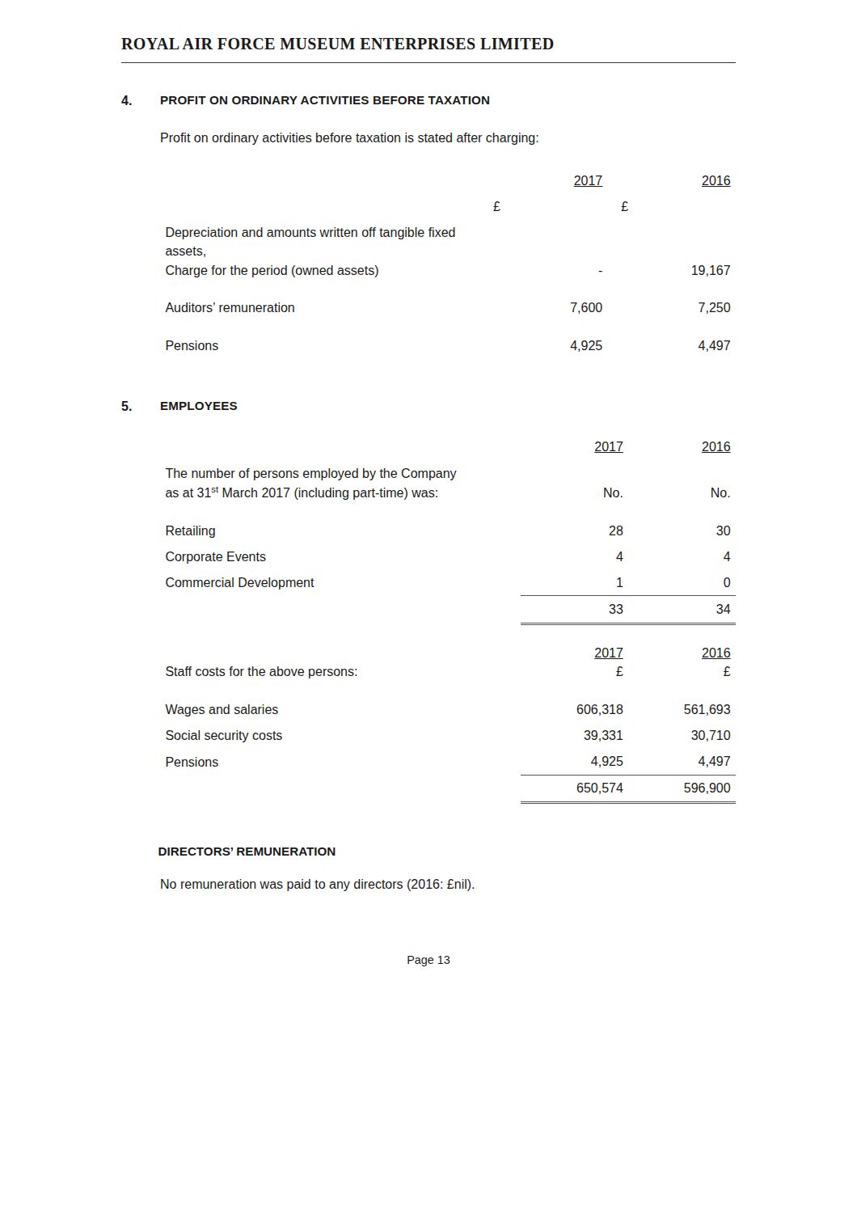ROYAL AIR FORCE MUSEUM ENTERPRISES LIMITED
4.
PROFIT ON ORDINARY ACTIVITIES BEFORE TAXATION
Profit on ordinary activities before taxation is stated after charging:
| | 2017 | 2016 |
| --- | --- | --- |
| | £ | | £ | |
| Depreciation and amounts written off tangible fixed assets, Charge for the period (owned assets) | | - | | 19,167 |
| Auditors’ remuneration | | 7,600 | | 7,250 |
| Pensions | | 4,925 | | 4,497 |
5.
EMPLOYEES
| | 2017 | 2016 |
| --- | --- | --- |
| The number of persons employed by the Company as at 31 st March 2017 (including part-time) was: | No. | No. |
| Retailing | 28 | 30 |
| Corporate Events | 4 | 4 |
| Commercial Development | 1 | 0 |
| | 33 | 34 |
| Staff costs for the above persons: | 2017 £ | 2016 £ |
| Wages and salaries | 606,318 | 561,693 |
| Social security costs | 39,331 | 30,710 |
| Pensions | 4,925 | 4,497 |
| | 650,574 | 596,900 |
DIRECTORS’ REMUNERATION
No remuneration was paid to any directors (2016: £nil).
Page 13